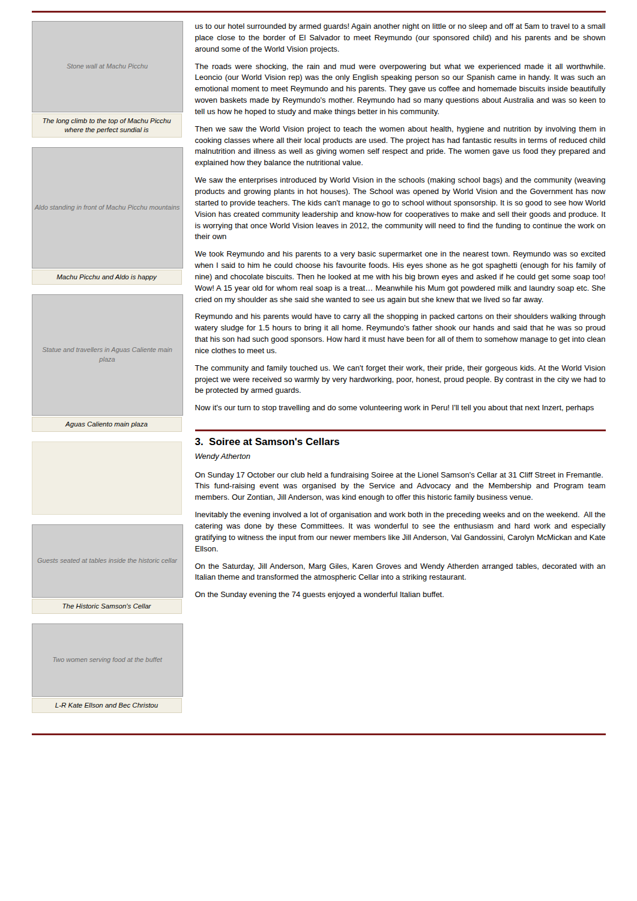Stone wall at Machu Picchu
The long climb to the top of Machu Picchu where the perfect sundial is
Aldo standing in front of Machu Picchu mountains
Machu Picchu and Aldo is happy
Statue and travellers in Aguas Caliente main plaza
Aguas Caliento main plaza
Guests seated at tables inside the historic cellar
The Historic Samson's Cellar
Two women serving food at the buffet
L-R Kate Ellson and Bec Christou
us to our hotel surrounded by armed guards! Again another night on little or no sleep and off at 5am to travel to a small place close to the border of El Salvador to meet Reymundo (our sponsored child) and his parents and be shown around some of the World Vision projects.
The roads were shocking, the rain and mud were overpowering but what we experienced made it all worthwhile. Leoncio (our World Vision rep) was the only English speaking person so our Spanish came in handy. It was such an emotional moment to meet Reymundo and his parents. They gave us coffee and homemade biscuits inside beautifully woven baskets made by Reymundo's mother. Reymundo had so many questions about Australia and was so keen to tell us how he hoped to study and make things better in his community.
Then we saw the World Vision project to teach the women about health, hygiene and nutrition by involving them in cooking classes where all their local products are used. The project has had fantastic results in terms of reduced child malnutrition and illness as well as giving women self respect and pride. The women gave us food they prepared and explained how they balance the nutritional value.
We saw the enterprises introduced by World Vision in the schools (making school bags) and the community (weaving products and growing plants in hot houses). The School was opened by World Vision and the Government has now started to provide teachers. The kids can't manage to go to school without sponsorship. It is so good to see how World Vision has created community leadership and know-how for cooperatives to make and sell their goods and produce. It is worrying that once World Vision leaves in 2012, the community will need to find the funding to continue the work on their own
We took Reymundo and his parents to a very basic supermarket one in the nearest town. Reymundo was so excited when I said to him he could choose his favourite foods. His eyes shone as he got spaghetti (enough for his family of nine) and chocolate biscuits. Then he looked at me with his big brown eyes and asked if he could get some soap too! Wow! A 15 year old for whom real soap is a treat… Meanwhile his Mum got powdered milk and laundry soap etc. She cried on my shoulder as she said she wanted to see us again but she knew that we lived so far away.
Reymundo and his parents would have to carry all the shopping in packed cartons on their shoulders walking through watery sludge for 1.5 hours to bring it all home. Reymundo's father shook our hands and said that he was so proud that his son had such good sponsors. How hard it must have been for all of them to somehow manage to get into clean nice clothes to meet us.
The community and family touched us. We can't forget their work, their pride, their gorgeous kids. At the World Vision project we were received so warmly by very hardworking, poor, honest, proud people. By contrast in the city we had to be protected by armed guards.
Now it's our turn to stop travelling and do some volunteering work in Peru! I'll tell you about that next Inzert, perhaps
3. Soiree at Samson's Cellars
Wendy Atherton
On Sunday 17 October our club held a fundraising Soiree at the Lionel Samson's Cellar at 31 Cliff Street in Fremantle. This fund-raising event was organised by the Service and Advocacy and the Membership and Program team members. Our Zontian, Jill Anderson, was kind enough to offer this historic family business venue.
Inevitably the evening involved a lot of organisation and work both in the preceding weeks and on the weekend. All the catering was done by these Committees. It was wonderful to see the enthusiasm and hard work and especially gratifying to witness the input from our newer members like Jill Anderson, Val Gandossini, Carolyn McMickan and Kate Ellson.
On the Saturday, Jill Anderson, Marg Giles, Karen Groves and Wendy Atherden arranged tables, decorated with an Italian theme and transformed the atmospheric Cellar into a striking restaurant.
On the Sunday evening the 74 guests enjoyed a wonderful Italian buffet.